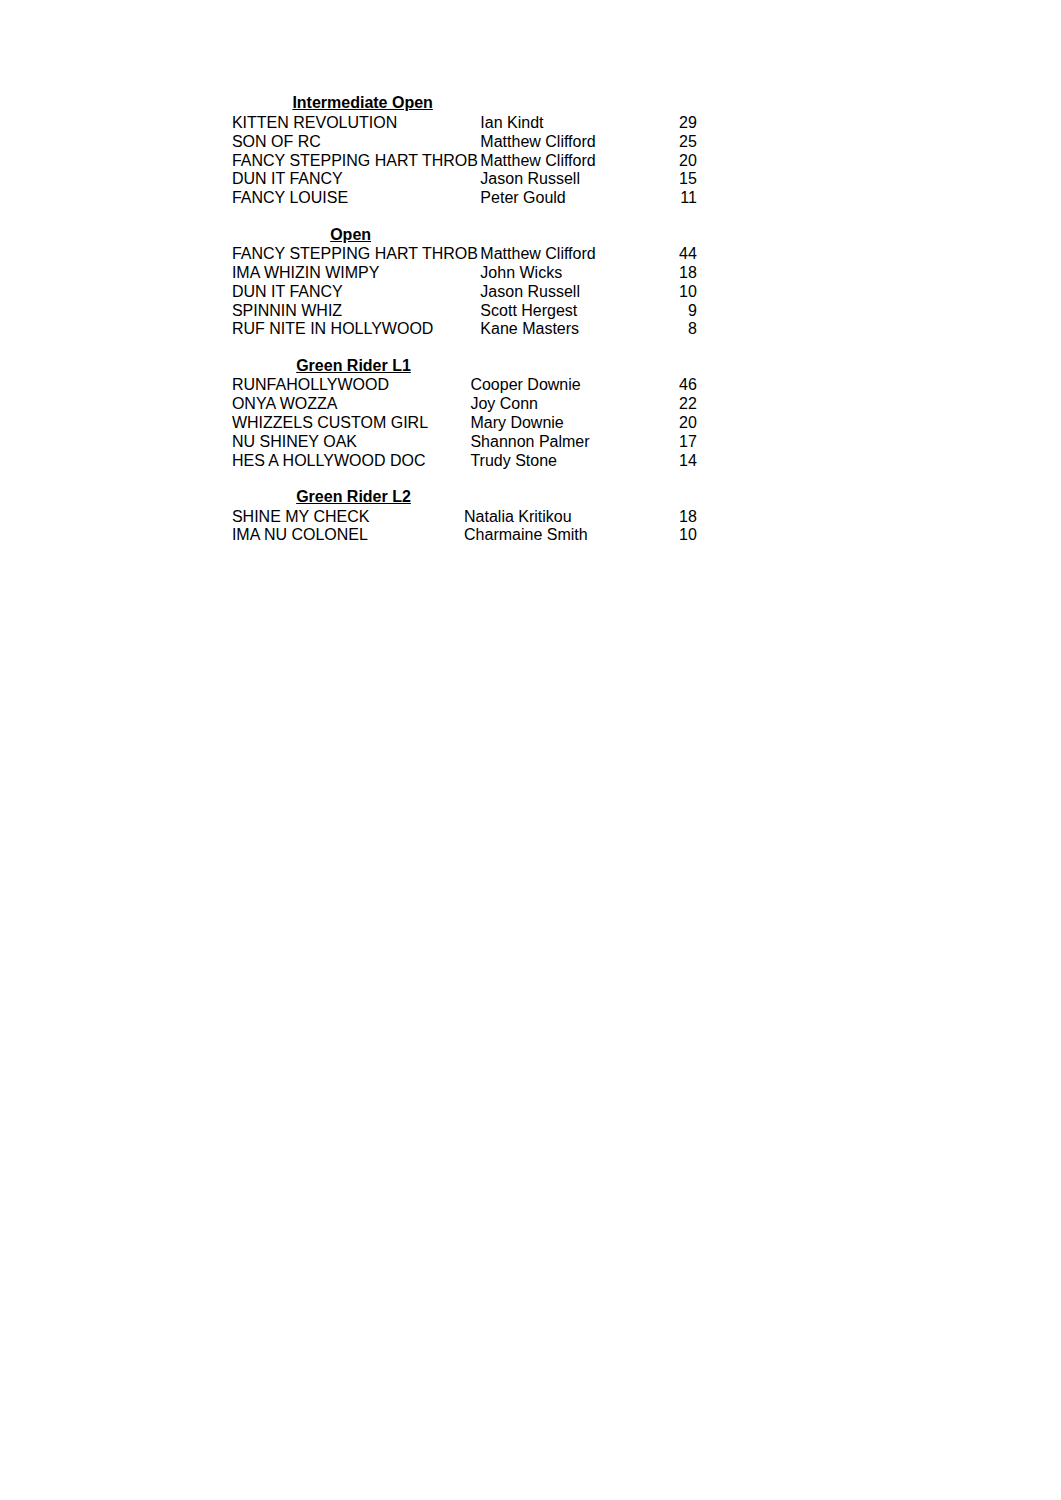Intermediate Open
| KITTEN REVOLUTION | Ian Kindt | 29 |
| SON OF RC | Matthew Clifford | 25 |
| FANCY STEPPING HART THROB | Matthew Clifford | 20 |
| DUN IT FANCY | Jason Russell | 15 |
| FANCY LOUISE | Peter Gould | 11 |
Open
| FANCY STEPPING HART THROB | Matthew Clifford | 44 |
| IMA WHIZIN WIMPY | John Wicks | 18 |
| DUN IT FANCY | Jason Russell | 10 |
| SPINNIN WHIZ | Scott Hergest | 9 |
| RUF NITE IN HOLLYWOOD | Kane Masters | 8 |
Green Rider L1
| RUNFAHOLLYWOOD | Cooper Downie | 46 |
| ONYA WOZZA | Joy Conn | 22 |
| WHIZZELS CUSTOM GIRL | Mary Downie | 20 |
| NU SHINEY OAK | Shannon Palmer | 17 |
| HES A HOLLYWOOD DOC | Trudy Stone | 14 |
Green Rider L2
| SHINE MY CHECK | Natalia Kritikou | 18 |
| IMA NU COLONEL | Charmaine Smith | 10 |